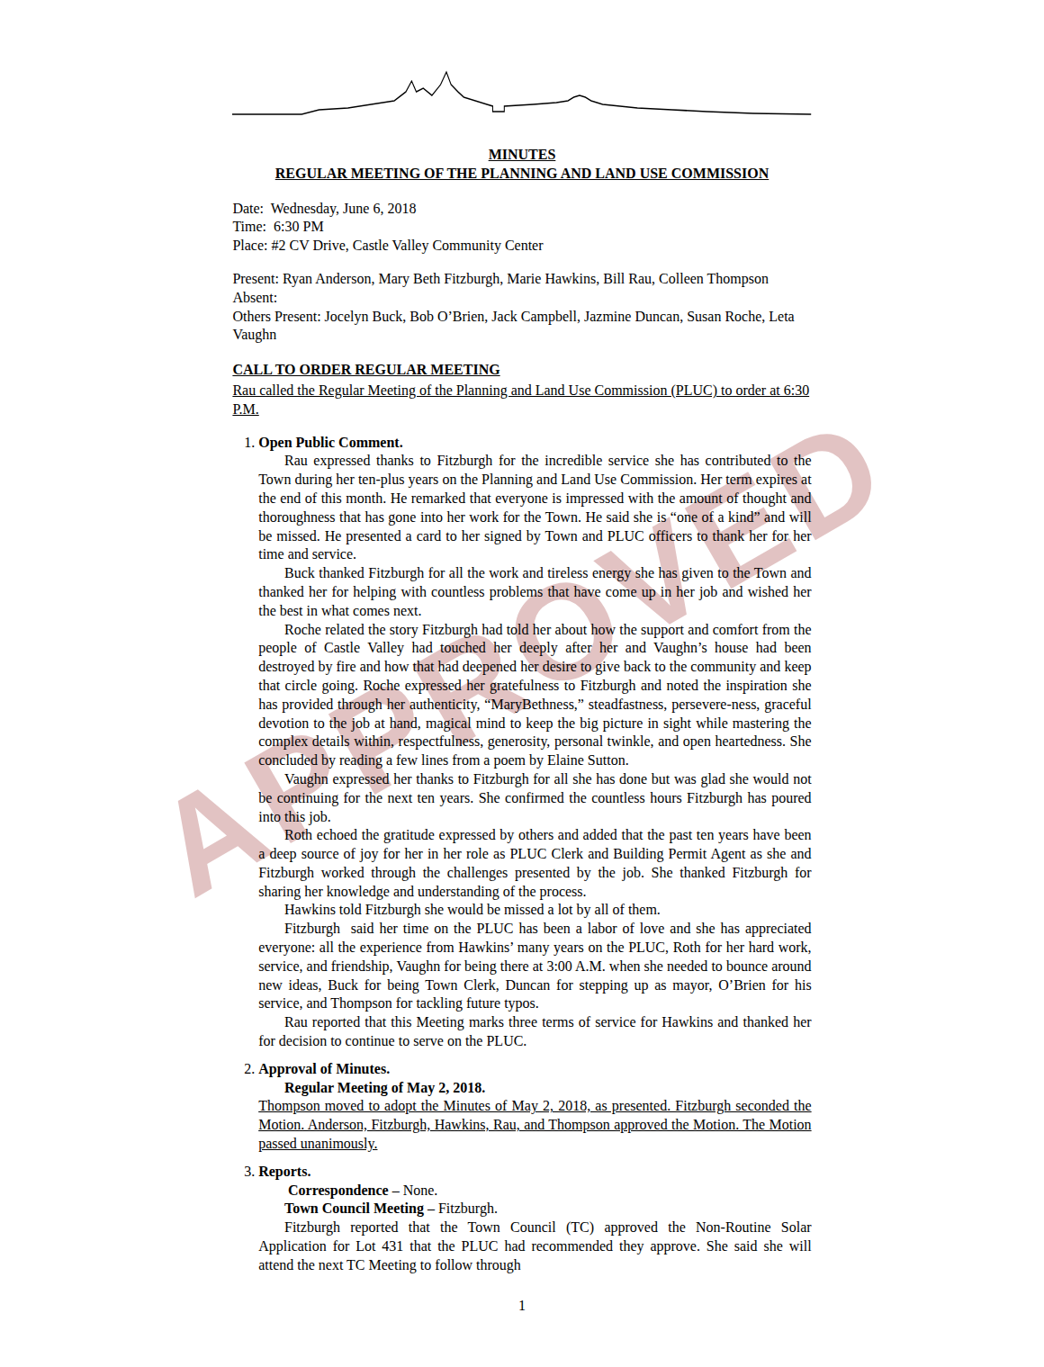APPROVED
MINUTES
REGULAR MEETING OF THE PLANNING AND LAND USE COMMISSION
Date: Wednesday, June 6, 2018
Time: 6:30 PM
Place: #2 CV Drive, Castle Valley Community Center
Present: Ryan Anderson, Mary Beth Fitzburgh, Marie Hawkins, Bill Rau, Colleen Thompson
Absent:
Others Present: Jocelyn Buck, Bob O’Brien, Jack Campbell, Jazmine Duncan, Susan Roche, Leta Vaughn
CALL TO ORDER REGULAR MEETING
Rau called the Regular Meeting of the Planning and Land Use Commission (PLUC) to order at 6:30 P.M.
Open Public Comment.
Rau expressed thanks to Fitzburgh for the incredible service she has contributed to the Town during her ten-plus years on the Planning and Land Use Commission. Her term expires at the end of this month. He remarked that everyone is impressed with the amount of thought and thoroughness that has gone into her work for the Town. He said she is “one of a kind” and will be missed. He presented a card to her signed by Town and PLUC officers to thank her for her time and service.
Buck thanked Fitzburgh for all the work and tireless energy she has given to the Town and thanked her for helping with countless problems that have come up in her job and wished her the best in what comes next.
Roche related the story Fitzburgh had told her about how the support and comfort from the people of Castle Valley had touched her deeply after her and Vaughn’s house had been destroyed by fire and how that had deepened her desire to give back to the community and keep that circle going. Roche expressed her gratefulness to Fitzburgh and noted the inspiration she has provided through her authenticity, “MaryBethness,” steadfastness, persevere-ness, graceful devotion to the job at hand, magical mind to keep the big picture in sight while mastering the complex details within, respectfulness, generosity, personal twinkle, and open heartedness. She concluded by reading a few lines from a poem by Elaine Sutton.
Vaughn expressed her thanks to Fitzburgh for all she has done but was glad she would not be continuing for the next ten years. She confirmed the countless hours Fitzburgh has poured into this job.
Roth echoed the gratitude expressed by others and added that the past ten years have been a deep source of joy for her in her role as PLUC Clerk and Building Permit Agent as she and Fitzburgh worked through the challenges presented by the job. She thanked Fitzburgh for sharing her knowledge and understanding of the process.
Hawkins told Fitzburgh she would be missed a lot by all of them.
Fitzburgh said her time on the PLUC has been a labor of love and she has appreciated everyone: all the experience from Hawkins’ many years on the PLUC, Roth for her hard work, service, and friendship, Vaughn for being there at 3:00 A.M. when she needed to bounce around new ideas, Buck for being Town Clerk, Duncan for stepping up as mayor, O’Brien for his service, and Thompson for tackling future typos.
Rau reported that this Meeting marks three terms of service for Hawkins and thanked her for decision to continue to serve on the PLUC.
Approval of Minutes.
Regular Meeting of May 2, 2018.
Thompson moved to adopt the Minutes of May 2, 2018, as presented. Fitzburgh seconded the Motion. Anderson, Fitzburgh, Hawkins, Rau, and Thompson approved the Motion. The Motion passed unanimously.
Reports.
Correspondence – None.
Town Council Meeting – Fitzburgh.
Fitzburgh reported that the Town Council (TC) approved the Non-Routine Solar Application for Lot 431 that the PLUC had recommended they approve. She said she will attend the next TC Meeting to follow through
1